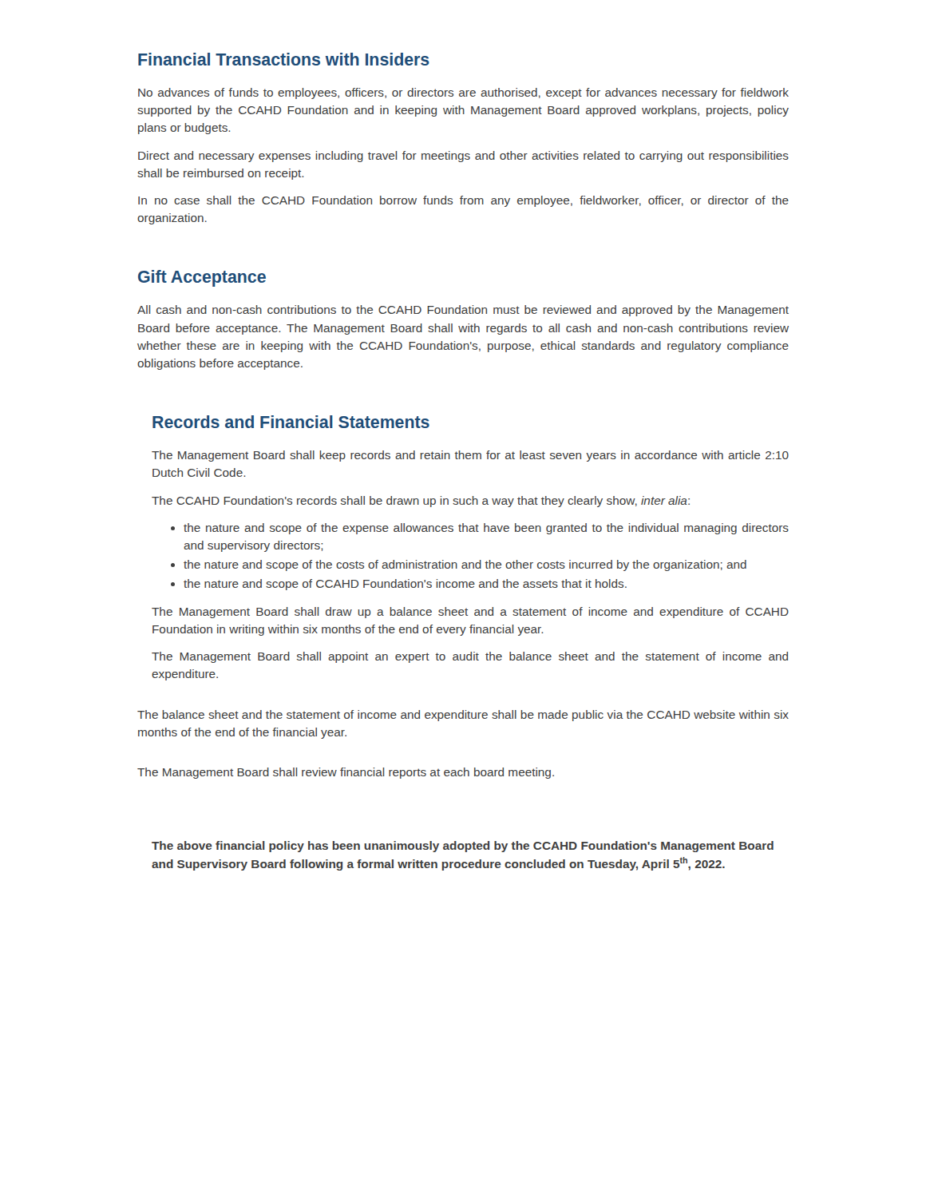Financial Transactions with Insiders
No advances of funds to employees, officers, or directors are authorised, except for advances necessary for fieldwork supported by the CCAHD Foundation and in keeping with Management Board approved workplans, projects, policy plans or budgets.
Direct and necessary expenses including travel for meetings and other activities related to carrying out responsibilities shall be reimbursed on receipt.
In no case shall the CCAHD Foundation borrow funds from any employee, fieldworker, officer, or director of the organization.
Gift Acceptance
All cash and non-cash contributions to the CCAHD Foundation must be reviewed and approved by the Management Board before acceptance. The Management Board shall with regards to all cash and non-cash contributions review whether these are in keeping with the CCAHD Foundation's, purpose, ethical standards and regulatory compliance obligations before acceptance.
Records and Financial Statements
The Management Board shall keep records and retain them for at least seven years in accordance with article 2:10 Dutch Civil Code.
The CCAHD Foundation's records shall be drawn up in such a way that they clearly show, inter alia:
the nature and scope of the expense allowances that have been granted to the individual managing directors and supervisory directors;
the nature and scope of the costs of administration and the other costs incurred by the organization; and
the nature and scope of CCAHD Foundation's income and the assets that it holds.
The Management Board shall draw up a balance sheet and a statement of income and expenditure of CCAHD Foundation in writing within six months of the end of every financial year.
The Management Board shall appoint an expert to audit the balance sheet and the statement of income and expenditure.
The balance sheet and the statement of income and expenditure shall be made public via the CCAHD website within six months of the end of the financial year.
The Management Board shall review financial reports at each board meeting.
The above financial policy has been unanimously adopted by the CCAHD Foundation's Management Board and Supervisory Board following a formal written procedure concluded on Tuesday, April 5th, 2022.